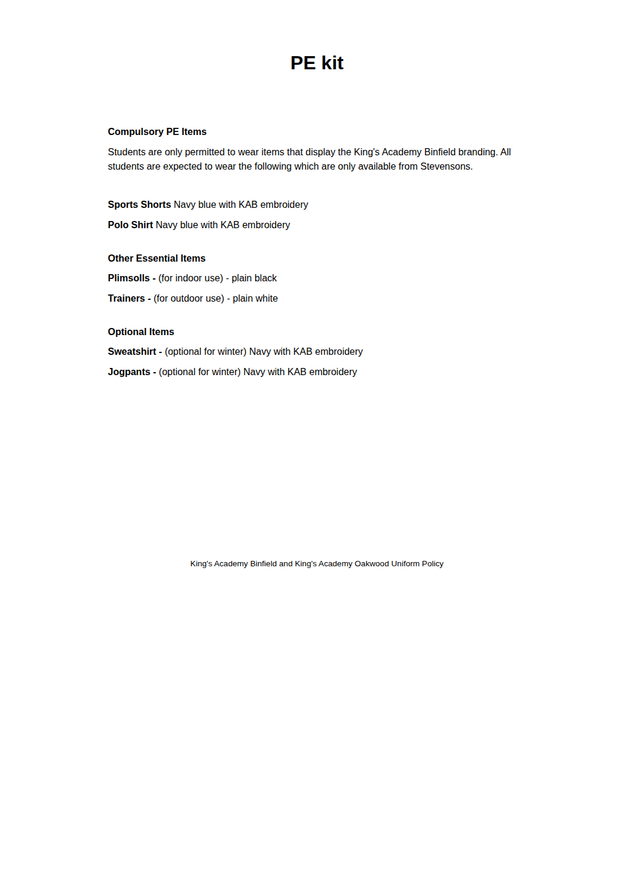PE kit
Compulsory PE Items
Students are only permitted to wear items that display the King's Academy Binfield branding. All students are expected to wear the following which are only available from Stevensons.
Sports Shorts Navy blue with KAB embroidery
Polo Shirt Navy blue with KAB embroidery
Other Essential Items
Plimsolls - (for indoor use) - plain black
Trainers - (for outdoor use) - plain white
Optional Items
Sweatshirt - (optional for winter) Navy with KAB embroidery
Jogpants - (optional for winter) Navy with KAB embroidery
King's Academy Binfield and King's Academy Oakwood Uniform Policy